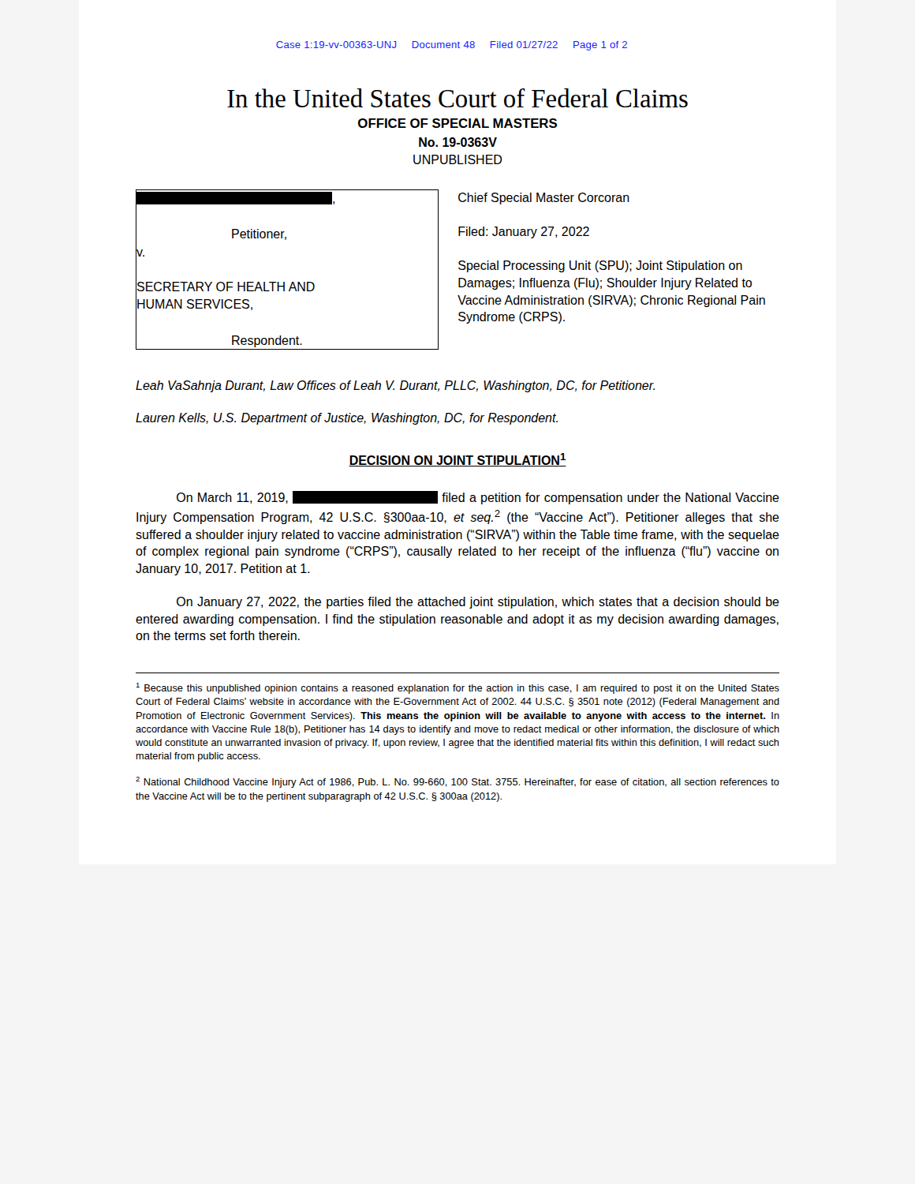Case 1:19-vv-00363-UNJ Document 48 Filed 01/27/22 Page 1 of 2
In the United States Court of Federal Claims
OFFICE OF SPECIAL MASTERS
No. 19-0363V
UNPUBLISHED
| , Petitioner, v. SECRETARY OF HEALTH AND HUMAN SERVICES, Respondent. | | Chief Special Master Corcoran Filed: January 27, 2022 Special Processing Unit (SPU); Joint Stipulation on Damages; Influenza (Flu); Shoulder Injury Related to Vaccine Administration (SIRVA); Chronic Regional Pain Syndrome (CRPS). |
Leah VaSahnja Durant, Law Offices of Leah V. Durant, PLLC, Washington, DC, for Petitioner.
Lauren Kells, U.S. Department of Justice, Washington, DC, for Respondent.
DECISION ON JOINT STIPULATION1
On March 11, 2019, filed a petition for compensation under the National Vaccine Injury Compensation Program, 42 U.S.C. §300aa-10, et seq.2 (the “Vaccine Act”). Petitioner alleges that she suffered a shoulder injury related to vaccine administration (“SIRVA”) within the Table time frame, with the sequelae of complex regional pain syndrome (“CRPS”), causally related to her receipt of the influenza (“flu”) vaccine on January 10, 2017. Petition at 1.
On January 27, 2022, the parties filed the attached joint stipulation, which states that a decision should be entered awarding compensation. I find the stipulation reasonable and adopt it as my decision awarding damages, on the terms set forth therein.
1 Because this unpublished opinion contains a reasoned explanation for the action in this case, I am required to post it on the United States Court of Federal Claims' website in accordance with the E-Government Act of 2002. 44 U.S.C. § 3501 note (2012) (Federal Management and Promotion of Electronic Government Services). This means the opinion will be available to anyone with access to the internet. In accordance with Vaccine Rule 18(b), Petitioner has 14 days to identify and move to redact medical or other information, the disclosure of which would constitute an unwarranted invasion of privacy. If, upon review, I agree that the identified material fits within this definition, I will redact such material from public access.
2 National Childhood Vaccine Injury Act of 1986, Pub. L. No. 99-660, 100 Stat. 3755. Hereinafter, for ease of citation, all section references to the Vaccine Act will be to the pertinent subparagraph of 42 U.S.C. § 300aa (2012).